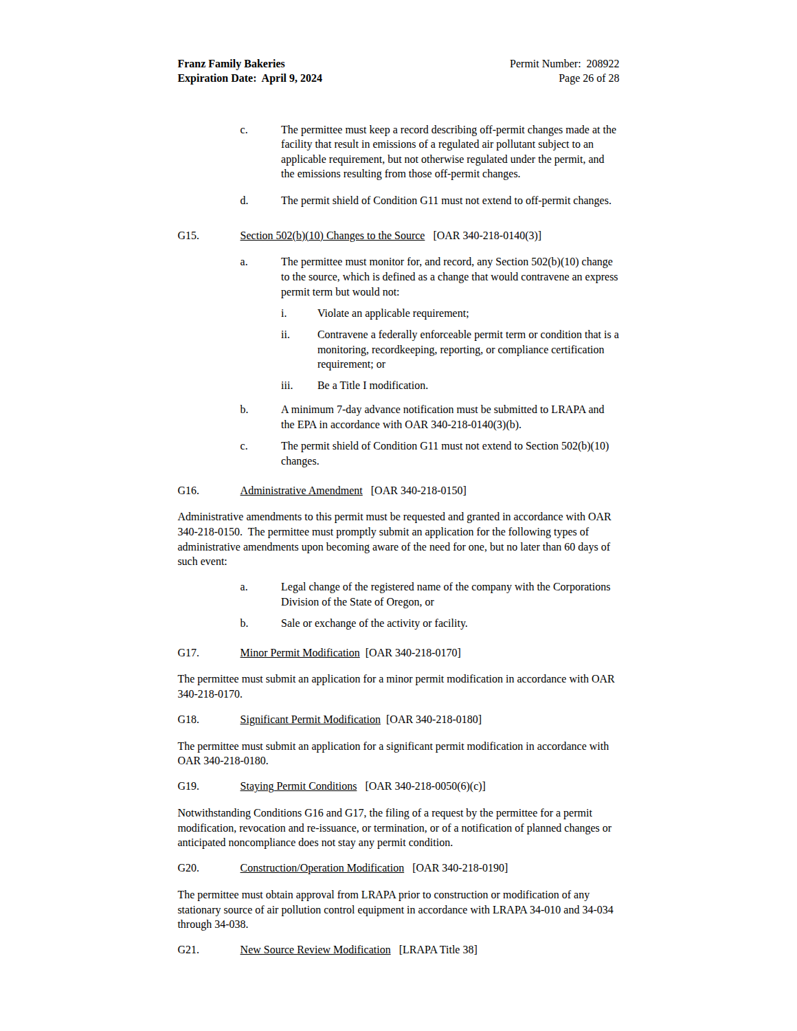| Franz Family Bakeries | Permit Number: 208922 |
| Expiration Date: April 9, 2024 | Page 26 of 28 |
| | c. | The permittee must keep a record describing off-permit changes made at the facility that result in emissions of a regulated air pollutant subject to an applicable requirement, but not otherwise regulated under the permit, and the emissions resulting from those off-permit changes. |
| | d. | The permit shield of Condition G11 must not extend to off-permit changes. |
| G15. | Section 502(b)(10) Changes to the Source [OAR 340-218-0140(3)] |
| | a. | The permittee must monitor for, and record, any Section 502(b)(10) change to the source, which is defined as a change that would contravene an express permit term but would not: / i. / Violate an applicable requirement; / / ii. / Contravene a federally enforceable permit term or condition that is a monitoring, recordkeeping, reporting, or compliance certification requirement; or / / iii. / Be a Title I modification. / |
| | b. | A minimum 7-day advance notification must be submitted to LRAPA and the EPA in accordance with OAR 340-218-0140(3)(b). |
| | c. | The permit shield of Condition G11 must not extend to Section 502(b)(10) changes. |
| G16. | Administrative Amendment [OAR 340-218-0150] |
Administrative amendments to this permit must be requested and granted in accordance with OAR 340-218-0150. The permittee must promptly submit an application for the following types of administrative amendments upon becoming aware of the need for one, but no later than 60 days of such event:
| | a. | Legal change of the registered name of the company with the Corporations Division of the State of Oregon, or |
| | b. | Sale or exchange of the activity or facility. |
| G17. | Minor Permit Modification [OAR 340-218-0170] |
The permittee must submit an application for a minor permit modification in accordance with OAR 340-218-0170.
| G18. | Significant Permit Modification [OAR 340-218-0180] |
The permittee must submit an application for a significant permit modification in accordance with OAR 340-218-0180.
| G19. | Staying Permit Conditions [OAR 340-218-0050(6)(c)] |
Notwithstanding Conditions G16 and G17, the filing of a request by the permittee for a permit modification, revocation and re-issuance, or termination, or of a notification of planned changes or anticipated noncompliance does not stay any permit condition.
| G20. | Construction/Operation Modification [OAR 340-218-0190] |
The permittee must obtain approval from LRAPA prior to construction or modification of any stationary source of air pollution control equipment in accordance with LRAPA 34-010 and 34-034 through 34-038.
| G21. | New Source Review Modification [LRAPA Title 38] |